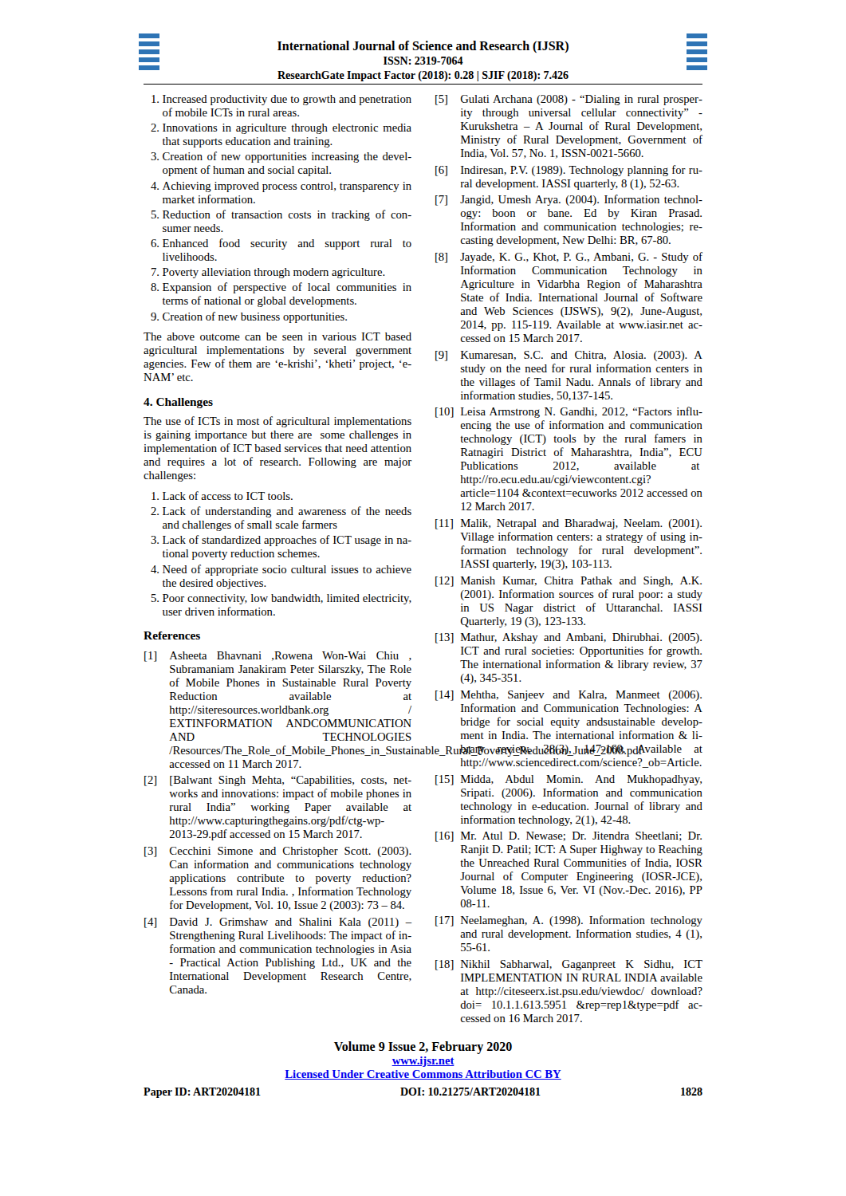International Journal of Science and Research (IJSR)
ISSN: 2319-7064
ResearchGate Impact Factor (2018): 0.28 | SJIF (2018): 7.426
Increased productivity due to growth and penetration of mobile ICTs in rural areas.
Innovations in agriculture through electronic media that supports education and training.
Creation of new opportunities increasing the development of human and social capital.
Achieving improved process control, transparency in market information.
Reduction of transaction costs in tracking of consumer needs.
Enhanced food security and support rural to livelihoods.
Poverty alleviation through modern agriculture.
Expansion of perspective of local communities in terms of national or global developments.
Creation of new business opportunities.
The above outcome can be seen in various ICT based agricultural implementations by several government agencies. Few of them are ‘e-krishi’, ‘kheti’ project, ‘e-NAM’ etc.
4. Challenges
The use of ICTs in most of agricultural implementations is gaining importance but there are some challenges in implementation of ICT based services that need attention and requires a lot of research. Following are major challenges:
Lack of access to ICT tools.
Lack of understanding and awareness of the needs and challenges of small scale farmers
Lack of standardized approaches of ICT usage in national poverty reduction schemes.
Need of appropriate socio cultural issues to achieve the desired objectives.
Poor connectivity, low bandwidth, limited electricity, user driven information.
References
[1] Asheeta Bhavnani ,Rowena Won-Wai Chiu , Subramaniam Janakiram Peter Silarszky, The Role of Mobile Phones in Sustainable Rural Poverty Reduction available at http://siteresources.worldbank.org / EXTINFORMATION ANDCOMMUNICATION AND TECHNOLOGIES /Resources/The_Role_of_Mobile_Phones_in_Sustainable_Rural_Poverty_Reduction_June_2008.pdf accessed on 11 March 2017.
[2][Balwant Singh Mehta, “Capabilities, costs, networks and innovations: impact of mobile phones in rural India” working Paper available at http://www.capturingthegains.org/pdf/ctg-wp-2013-29.pdf accessed on 15 March 2017.
[3] Cecchini Simone and Christopher Scott. (2003). Can information and communications technology applications contribute to poverty reduction? Lessons from rural India. , Information Technology for Development, Vol. 10, Issue 2 (2003): 73 – 84.
[4] David J. Grimshaw and Shalini Kala (2011) – Strengthening Rural Livelihoods: The impact of information and communication technologies in Asia - Practical Action Publishing Ltd., UK and the International Development Research Centre, Canada.
[5] Gulati Archana (2008) - “Dialing in rural prosperity through universal cellular connectivity” - Kurukshetra – A Journal of Rural Development, Ministry of Rural Development, Government of India, Vol. 57, No. 1, ISSN-0021-5660.
[6] Indiresan, P.V. (1989). Technology planning for rural development. IASSI quarterly, 8 (1), 52-63.
[7] Jangid, Umesh Arya. (2004). Information technology: boon or bane. Ed by Kiran Prasad. Information and communication technologies; recasting development, New Delhi: BR, 67-80.
[8] Jayade, K. G., Khot, P. G., Ambani, G. - Study of Information Communication Technology in Agriculture in Vidarbha Region of Maharashtra State of India. International Journal of Software and Web Sciences (IJSWS), 9(2), June-August, 2014, pp. 115-119. Available at www.iasir.net accessed on 15 March 2017.
[9] Kumaresan, S.C. and Chitra, Alosia. (2003). A study on the need for rural information centers in the villages of Tamil Nadu. Annals of library and information studies, 50,137-145.
[10] Leisa Armstrong N. Gandhi, 2012, “Factors influencing the use of information and communication technology (ICT) tools by the rural famers in Ratnagiri District of Maharashtra, India”, ECU Publications 2012, available at http://ro.ecu.edu.au/cgi/viewcontent.cgi?article=1104 &context=ecuworks 2012 accessed on 12 March 2017.
[11] Malik, Netrapal and Bharadwaj, Neelam. (2001). Village information centers: a strategy of using information technology for rural development”. IASSI quarterly, 19(3), 103-113.
[12] Manish Kumar, Chitra Pathak and Singh, A.K. (2001). Information sources of rural poor: a study in US Nagar district of Uttaranchal. IASSI Quarterly, 19 (3), 123-133.
[13] Mathur, Akshay and Ambani, Dhirubhai. (2005). ICT and rural societies: Opportunities for growth. The international information & library review, 37 (4), 345-351.
[14] Mehtha, Sanjeev and Kalra, Manmeet (2006). Information and Communication Technologies: A bridge for social equity andsustainable development in India. The international information & library review, 38(3), 147-160. Available at http://www.sciencedirect.com/science?_ob=Article.
[15] Midda, Abdul Momin. And Mukhopadhyay, Sripati. (2006). Information and communication technology in e-education. Journal of library and information technology, 2(1), 42-48.
[16] Mr. Atul D. Newase; Dr. Jitendra Sheetlani; Dr. Ranjit D. Patil; ICT: A Super Highway to Reaching the Unreached Rural Communities of India, IOSR Journal of Computer Engineering (IOSR-JCE), Volume 18, Issue 6, Ver. VI (Nov.-Dec. 2016), PP 08-11.
[17] Neelameghan, A. (1998). Information technology and rural development. Information studies, 4 (1), 55-61.
[18] Nikhil Sabharwal, Gaganpreet K Sidhu, ICT IMPLEMENTATION IN RURAL INDIA available at http://citeseerx.ist.psu.edu/viewdoc/ download? doi= 10.1.1.613.5951 &rep=rep1&type=pdf accessed on 16 March 2017.
Volume 9 Issue 2, February 2020
www.ijsr.net
Licensed Under Creative Commons Attribution CC BY
Paper ID: ART20204181
DOI: 10.21275/ART20204181
1828